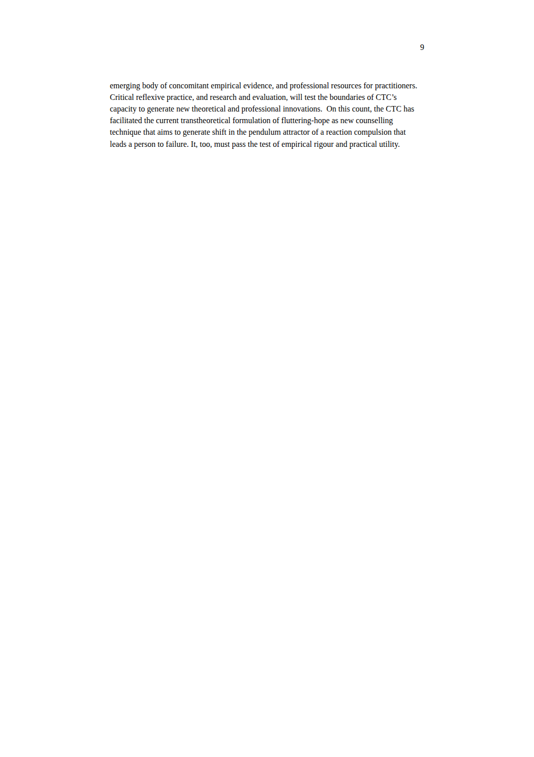9
emerging body of concomitant empirical evidence, and professional resources for practitioners. Critical reflexive practice, and research and evaluation, will test the boundaries of CTC’s capacity to generate new theoretical and professional innovations. On this count, the CTC has facilitated the current transtheoretical formulation of fluttering-hope as new counselling technique that aims to generate shift in the pendulum attractor of a reaction compulsion that leads a person to failure. It, too, must pass the test of empirical rigour and practical utility.